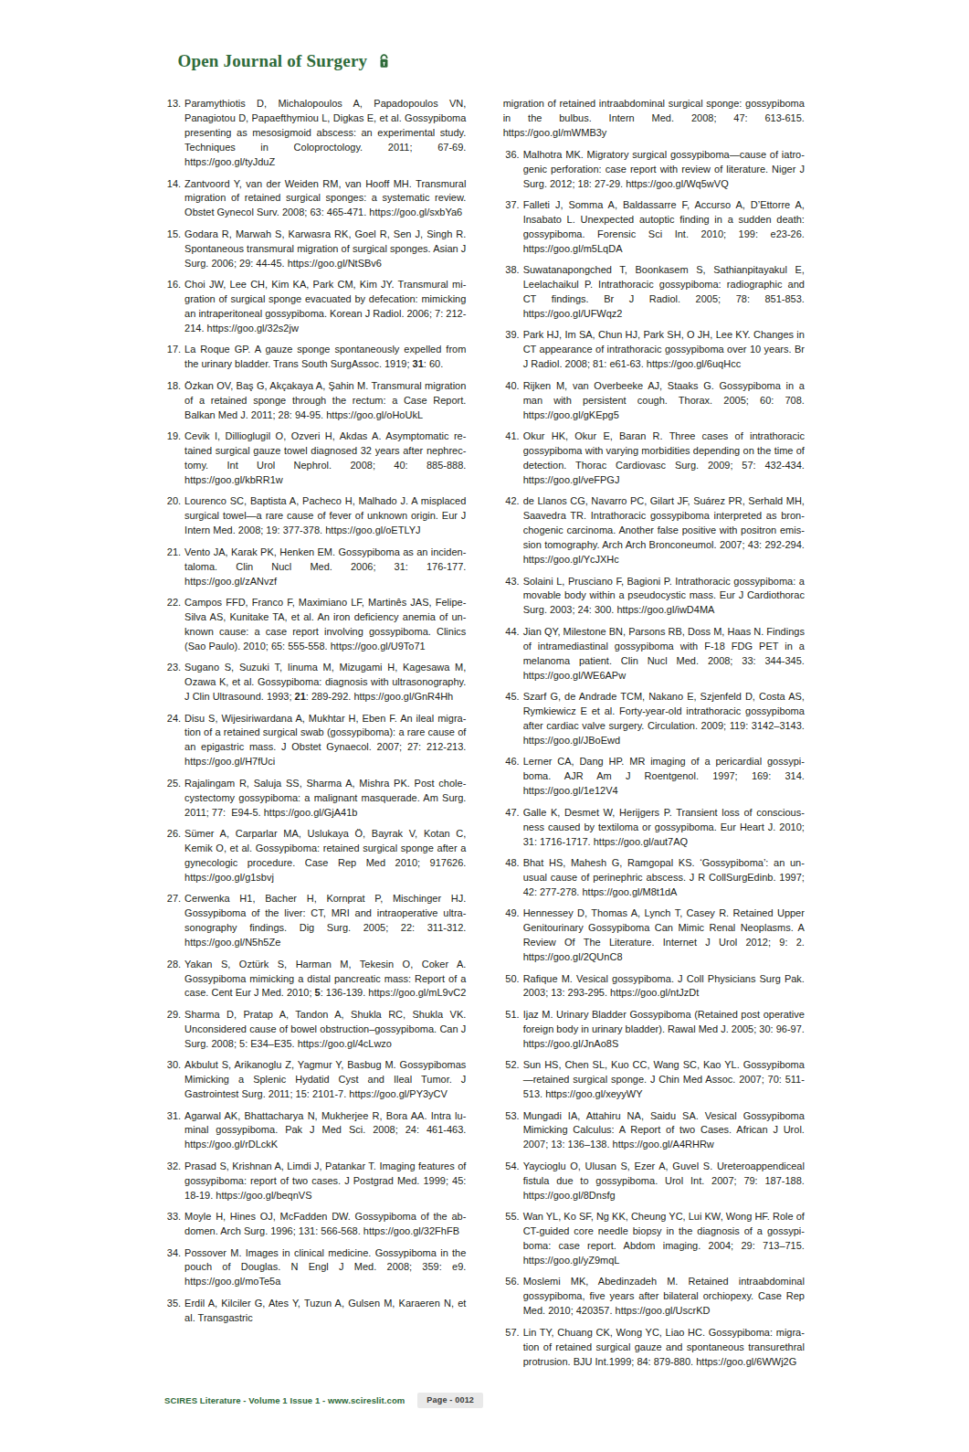Open Journal of Surgery
13 Paramythiotis D, Michalopoulos A, Papadopoulos VN, Panagiotou D, Papaefthymiou L, Digkas E, et al. Gossypiboma presenting as mesosigmoid abscess: an experimental study. Techniques in Coloproctology. 2011; 67-69. https://goo.gl/tyJduZ
14 Zantvoord Y, van der Weiden RM, van Hooff MH. Transmural migration of retained surgical sponges: a systematic review. Obstet Gynecol Surv. 2008; 63: 465-471. https://goo.gl/sxbYa6
15 Godara R, Marwah S, Karwasra RK, Goel R, Sen J, Singh R. Spontaneous transmural migration of surgical sponges. Asian J Surg. 2006; 29: 44-45. https://goo.gl/NtSBv6
16 Choi JW, Lee CH, Kim KA, Park CM, Kim JY. Transmural migration of surgical sponge evacuated by defecation: mimicking an intraperitoneal gossypiboma. Korean J Radiol. 2006; 7: 212-214. https://goo.gl/32s2jw
17 La Roque GP. A gauze sponge spontaneously expelled from the urinary bladder. Trans South SurgAssoc. 1919; 31: 60.
18 Özkan OV, Baş G, Akçakaya A, Şahin M. Transmural migration of a retained sponge through the rectum: a Case Report. Balkan Med J. 2011; 28: 94-95. https://goo.gl/oHoUkL
19 Cevik I, Dillioglugil O, Ozveri H, Akdas A. Asymptomatic retained surgical gauze towel diagnosed 32 years after nephrectomy. Int Urol Nephrol. 2008; 40: 885-888. https://goo.gl/kbRR1w
20 Lourenco SC, Baptista A, Pacheco H, Malhado J. A misplaced surgical towel—a rare cause of fever of unknown origin. Eur J Intern Med. 2008; 19: 377-378. https://goo.gl/oETLYJ
21 Vento JA, Karak PK, Henken EM. Gossypiboma as an incidentaloma. Clin Nucl Med. 2006; 31: 176-177. https://goo.gl/zANvzf
22 Campos FFD, Franco F, Maximiano LF, Martinês JAS, Felipe-Silva AS, Kunitake TA, et al. An iron deficiency anemia of unknown cause: a case report involving gossypiboma. Clinics (Sao Paulo). 2010; 65: 555-558. https://goo.gl/U9To71
23 Sugano S, Suzuki T, Iinuma M, Mizugami H, Kagesawa M, Ozawa K, et al. Gossypiboma: diagnosis with ultrasonography. J Clin Ultrasound. 1993; 21: 289-292. https://goo.gl/GnR4Hh
24 Disu S, Wijesiriwardana A, Mukhtar H, Eben F. An ileal migration of a retained surgical swab (gossypiboma): a rare cause of an epigastric mass. J Obstet Gynaecol. 2007; 27: 212-213. https://goo.gl/H7fUci
25 Rajalingam R, Saluja SS, Sharma A, Mishra PK. Post cholecystectomy gossypiboma: a malignant masquerade. Am Surg. 2011; 77: E94-5. https://goo.gl/GjA41b
26 Sümer A, Carparlar MA, Uslukaya Ö, Bayrak V, Kotan C, Kemik O, et al. Gossypiboma: retained surgical sponge after a gynecologic procedure. Case Rep Med 2010; 917626. https://goo.gl/g1sbvj
27 Cerwenka H1, Bacher H, Kornprat P, Mischinger HJ. Gossypiboma of the liver: CT, MRI and intraoperative ultrasonography findings. Dig Surg. 2005; 22: 311-312. https://goo.gl/N5h5Ze
28 Yakan S, Oztürk S, Harman M, Tekesin O, Coker A. Gossypiboma mimicking a distal pancreatic mass: Report of a case. Cent Eur J Med. 2010; 5: 136-139. https://goo.gl/mL9vC2
29 Sharma D, Pratap A, Tandon A, Shukla RC, Shukla VK. Unconsidered cause of bowel obstruction–gossypiboma. Can J Surg. 2008; 5: E34–E35. https://goo.gl/4cLwzo
30 Akbulut S, Arikanoglu Z, Yagmur Y, Basbug M. Gossypibomas Mimicking a Splenic Hydatid Cyst and Ileal Tumor. J Gastrointest Surg. 2011; 15: 2101-7. https://goo.gl/PY3yCV
31 Agarwal AK, Bhattacharya N, Mukherjee R, Bora AA. Intra luminal gossypiboma. Pak J Med Sci. 2008; 24: 461-463. https://goo.gl/rDLckK
32 Prasad S, Krishnan A, Limdi J, Patankar T. Imaging features of gossypiboma: report of two cases. J Postgrad Med. 1999; 45: 18-19. https://goo.gl/beqnVS
33 Moyle H, Hines OJ, McFadden DW. Gossypiboma of the abdomen. Arch Surg. 1996; 131: 566-568. https://goo.gl/32FhFB
34 Possover M. Images in clinical medicine. Gossypiboma in the pouch of Douglas. N Engl J Med. 2008; 359: e9. https://goo.gl/moTe5a
35 Erdil A, Kilciler G, Ates Y, Tuzun A, Gulsen M, Karaeren N, et al. Transgastric
migration of retained intraabdominal surgical sponge: gossypiboma in the bulbus. Intern Med. 2008; 47: 613-615. https://goo.gl/mWMB3y
36 Malhotra MK. Migratory surgical gossypiboma—cause of iatrogenic perforation: case report with review of literature. Niger J Surg. 2012; 18: 27-29. https://goo.gl/Wq5wVQ
37 Falleti J, Somma A, Baldassarre F, Accurso A, D’Ettorre A, Insabato L. Unexpected autoptic finding in a sudden death: gossypiboma. Forensic Sci Int. 2010; 199: e23-26. https://goo.gl/m5LqDA
38 Suwatanapongched T, Boonkasem S, Sathianpitayakul E, Leelachaikul P. Intrathoracic gossypiboma: radiographic and CT findings. Br J Radiol. 2005; 78: 851-853. https://goo.gl/UFWqz2
39 Park HJ, Im SA, Chun HJ, Park SH, O JH, Lee KY. Changes in CT appearance of intrathoracic gossypiboma over 10 years. Br J Radiol. 2008; 81: e61-63. https://goo.gl/6uqHcc
40 Rijken M, van Overbeeke AJ, Staaks G. Gossypiboma in a man with persistent cough. Thorax. 2005; 60: 708. https://goo.gl/gKEpg5
41 Okur HK, Okur E, Baran R. Three cases of intrathoracic gossypiboma with varying morbidities depending on the time of detection. Thorac Cardiovasc Surg. 2009; 57: 432-434. https://goo.gl/veFPGJ
42de Llanos CG, Navarro PC, Gilart JF, Suárez PR, Serhald MH, Saavedra TR. Intrathoracic gossypiboma interpreted as bronchogenic carcinoma. Another false positive with positron emission tomography. Arch Arch Bronconeumol. 2007; 43: 292-294. https://goo.gl/YcJXHc
43 Solaini L, Prusciano F, Bagioni P. Intrathoracic gossypiboma: a movable body within a pseudocystic mass. Eur J Cardiothorac Surg. 2003; 24: 300. https://goo.gl/iwD4MA
44 Jian QY, Milestone BN, Parsons RB, Doss M, Haas N. Findings of intramediastinal gossypiboma with F-18 FDG PET in a melanoma patient. Clin Nucl Med. 2008; 33: 344-345. https://goo.gl/WE6APw
45 Szarf G, de Andrade TCM, Nakano E, Szjenfeld D, Costa AS, Rymkiewicz E et al. Forty-year-old intrathoracic gossypiboma after cardiac valve surgery. Circulation. 2009; 119: 3142–3143. https://goo.gl/JBoEwd
46 Lerner CA, Dang HP. MR imaging of a pericardial gossypiboma. AJR Am J Roentgenol. 1997; 169: 314. https://goo.gl/1e12V4
47 Galle K, Desmet W, Herijgers P. Transient loss of consciousness caused by textiloma or gossypiboma. Eur Heart J. 2010; 31: 1716-1717. https://goo.gl/aut7AQ
48 Bhat HS, Mahesh G, Ramgopal KS. ‘Gossypiboma’: an unusual cause of perinephric abscess. J R CollSurgEdinb. 1997; 42: 277-278. https://goo.gl/M8t1dA
49 Hennessey D, Thomas A, Lynch T, Casey R. Retained Upper Genitourinary Gossypiboma Can Mimic Renal Neoplasms. A Review Of The Literature. Internet J Urol 2012; 9: 2. https://goo.gl/2QUnC8
50 Rafique M. Vesical gossypiboma. J Coll Physicians Surg Pak. 2003; 13: 293-295. https://goo.gl/ntJzDt
51 Ijaz M. Urinary Bladder Gossypiboma (Retained post operative foreign body in urinary bladder). Rawal Med J. 2005; 30: 96-97. https://goo.gl/JnAo8S
52 Sun HS, Chen SL, Kuo CC, Wang SC, Kao YL. Gossypiboma—retained surgical sponge. J Chin Med Assoc. 2007; 70: 511-513. https://goo.gl/xeyyWY
53 Mungadi IA, Attahiru NA, Saidu SA. Vesical Gossypiboma Mimicking Calculus: A Report of two Cases. African J Urol. 2007; 13: 136–138. https://goo.gl/A4RHRw
54 Yaycioglu O, Ulusan S, Ezer A, Guvel S. Ureteroappendiceal fistula due to gossypiboma. Urol Int. 2007; 79: 187-188. https://goo.gl/8Dnsfg
55 Wan YL, Ko SF, Ng KK, Cheung YC, Lui KW, Wong HF. Role of CT-guided core needle biopsy in the diagnosis of a gossypiboma: case report. Abdom imaging. 2004; 29: 713–715. https://goo.gl/yZ9mqL
56 Moslemi MK, Abedinzadeh M. Retained intraabdominal gossypiboma, five years after bilateral orchiopexy. Case Rep Med. 2010; 420357. https://goo.gl/UscrKD
57 Lin TY, Chuang CK, Wong YC, Liao HC. Gossypiboma: migration of retained surgical gauze and spontaneous transurethral protrusion. BJU Int.1999; 84: 879-880. https://goo.gl/6WWj2G
SCIRES Literature - Volume 1 Issue 1 - www.scireslit.com Page - 0012